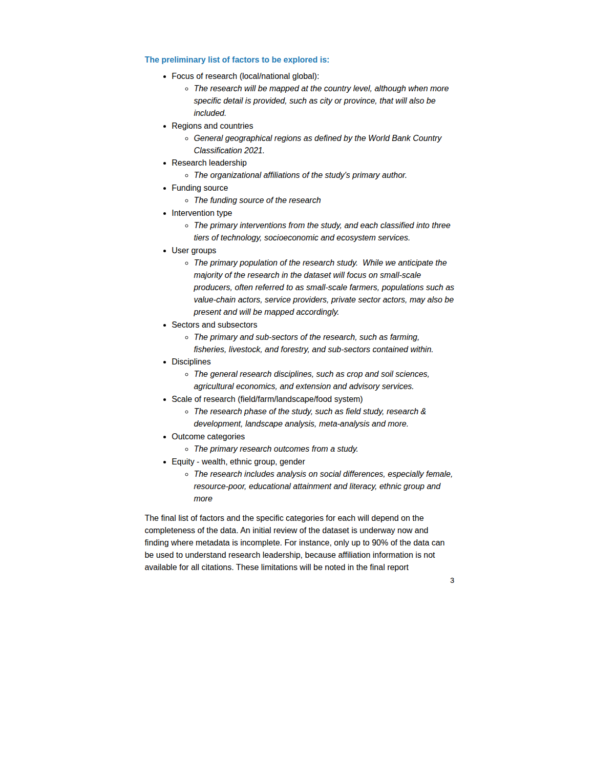The preliminary list of factors to be explored is:
Focus of research (local/national global):
The research will be mapped at the country level, although when more specific detail is provided, such as city or province, that will also be included.
Regions and countries
General geographical regions as defined by the World Bank Country Classification 2021.
Research leadership
The organizational affiliations of the study's primary author.
Funding source
The funding source of the research
Intervention type
The primary interventions from the study, and each classified into three tiers of technology, socioeconomic and ecosystem services.
User groups
The primary population of the research study. While we anticipate the majority of the research in the dataset will focus on small-scale producers, often referred to as small-scale farmers, populations such as value-chain actors, service providers, private sector actors, may also be present and will be mapped accordingly.
Sectors and subsectors
The primary and sub-sectors of the research, such as farming, fisheries, livestock, and forestry, and sub-sectors contained within.
Disciplines
The general research disciplines, such as crop and soil sciences, agricultural economics, and extension and advisory services.
Scale of research (field/farm/landscape/food system)
The research phase of the study, such as field study, research & development, landscape analysis, meta-analysis and more.
Outcome categories
The primary research outcomes from a study.
Equity - wealth, ethnic group, gender
The research includes analysis on social differences, especially female, resource-poor, educational attainment and literacy, ethnic group and more
The final list of factors and the specific categories for each will depend on the completeness of the data. An initial review of the dataset is underway now and finding where metadata is incomplete. For instance, only up to 90% of the data can be used to understand research leadership, because affiliation information is not available for all citations. These limitations will be noted in the final report
3